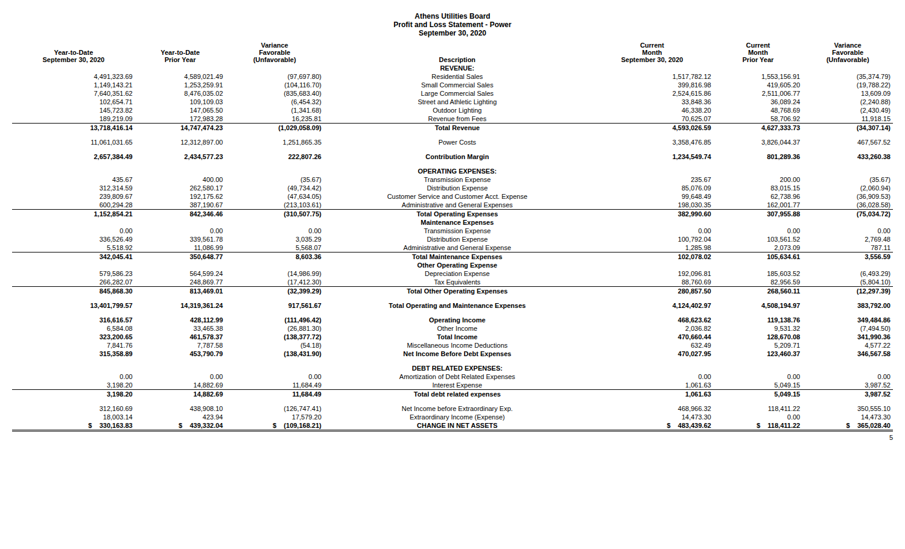Athens Utilities Board Profit and Loss Statement - Power September 30, 2020
| Year-to-Date September 30, 2020 | Year-to-Date Prior Year | Variance Favorable (Unfavorable) | Description | Current Month September 30, 2020 | Current Month Prior Year | Variance Favorable (Unfavorable) |
| --- | --- | --- | --- | --- | --- | --- |
| | REVENUE: | |
| 4,491,323.69 | 4,589,021.49 | (97,697.80) | Residential Sales | 1,517,782.12 | 1,553,156.91 | (35,374.79) |
| 1,149,143.21 | 1,253,259.91 | (104,116.70) | Small Commercial Sales | 399,816.98 | 419,605.20 | (19,788.22) |
| 7,640,351.62 | 8,476,035.02 | (835,683.40) | Large Commercial Sales | 2,524,615.86 | 2,511,006.77 | 13,609.09 |
| 102,654.71 | 109,109.03 | (6,454.32) | Street and Athletic Lighting | 33,848.36 | 36,089.24 | (2,240.88) |
| 145,723.82 | 147,065.50 | (1,341.68) | Outdoor Lighting | 46,338.20 | 48,768.69 | (2,430.49) |
| 189,219.09 | 172,983.28 | 16,235.81 | Revenue from Fees | 70,625.07 | 58,706.92 | 11,918.15 |
| 13,718,416.14 | 14,747,474.23 | (1,029,058.09) | Total Revenue | 4,593,026.59 | 4,627,333.73 | (34,307.14) |
| 11,061,031.65 | 12,312,897.00 | 1,251,865.35 | Power Costs | 3,358,476.85 | 3,826,044.37 | 467,567.52 |
| 2,657,384.49 | 2,434,577.23 | 222,807.26 | Contribution Margin | 1,234,549.74 | 801,289.36 | 433,260.38 |
| | OPERATING EXPENSES: | |
| 435.67 | 400.00 | (35.67) | Transmission Expense | 235.67 | 200.00 | (35.67) |
| 312,314.59 | 262,580.17 | (49,734.42) | Distribution Expense | 85,076.09 | 83,015.15 | (2,060.94) |
| 239,809.67 | 192,175.62 | (47,634.05) | Customer Service and Customer Acct. Expense | 99,648.49 | 62,738.96 | (36,909.53) |
| 600,294.28 | 387,190.67 | (213,103.61) | Administrative and General Expenses | 198,030.35 | 162,001.77 | (36,028.58) |
| 1,152,854.21 | 842,346.46 | (310,507.75) | Total Operating Expenses | 382,990.60 | 307,955.88 | (75,034.72) |
| | Maintenance Expenses | |
| 0.00 | 0.00 | 0.00 | Transmission Expense | 0.00 | 0.00 | 0.00 |
| 336,526.49 | 339,561.78 | 3,035.29 | Distribution Expense | 100,792.04 | 103,561.52 | 2,769.48 |
| 5,518.92 | 11,086.99 | 5,568.07 | Administrative and General Expense | 1,285.98 | 2,073.09 | 787.11 |
| 342,045.41 | 350,648.77 | 8,603.36 | Total Maintenance Expenses | 102,078.02 | 105,634.61 | 3,556.59 |
| | Other Operating Expense | |
| 579,586.23 | 564,599.24 | (14,986.99) | Depreciation Expense | 192,096.81 | 185,603.52 | (6,493.29) |
| 266,282.07 | 248,869.77 | (17,412.30) | Tax Equivalents | 88,760.69 | 82,956.59 | (5,804.10) |
| 845,868.30 | 813,469.01 | (32,399.29) | Total Other Operating Expenses | 280,857.50 | 268,560.11 | (12,297.39) |
| 13,401,799.57 | 14,319,361.24 | 917,561.67 | Total Operating and Maintenance Expenses | 4,124,402.97 | 4,508,194.97 | 383,792.00 |
| 316,616.57 | 428,112.99 | (111,496.42) | Operating Income | 468,623.62 | 119,138.76 | 349,484.86 |
| 6,584.08 | 33,465.38 | (26,881.30) | Other Income | 2,036.82 | 9,531.32 | (7,494.50) |
| 323,200.65 | 461,578.37 | (138,377.72) | Total Income | 470,660.44 | 128,670.08 | 341,990.36 |
| 7,841.76 | 7,787.58 | (54.18) | Miscellaneous Income Deductions | 632.49 | 5,209.71 | 4,577.22 |
| 315,358.89 | 453,790.79 | (138,431.90) | Net Income Before Debt Expenses | 470,027.95 | 123,460.37 | 346,567.58 |
| | DEBT RELATED EXPENSES: | |
| 0.00 | 0.00 | 0.00 | Amortization of Debt Related Expenses | 0.00 | 0.00 | 0.00 |
| 3,198.20 | 14,882.69 | 11,684.49 | Interest Expense | 1,061.63 | 5,049.15 | 3,987.52 |
| 3,198.20 | 14,882.69 | 11,684.49 | Total debt related expenses | 1,061.63 | 5,049.15 | 3,987.52 |
| 312,160.69 | 438,908.10 | (126,747.41) | Net Income before Extraordinary Exp. | 468,966.32 | 118,411.22 | 350,555.10 |
| 18,003.14 | 423.94 | 17,579.20 | Extraordinary Income (Expense) | 14,473.30 | 0.00 | 14,473.30 |
| $ 330,163.83 | $ 439,332.04 | $ (109,168.21) | CHANGE IN NET ASSETS | $ 483,439.62 | $ 118,411.22 | $ 365,028.40 |
5